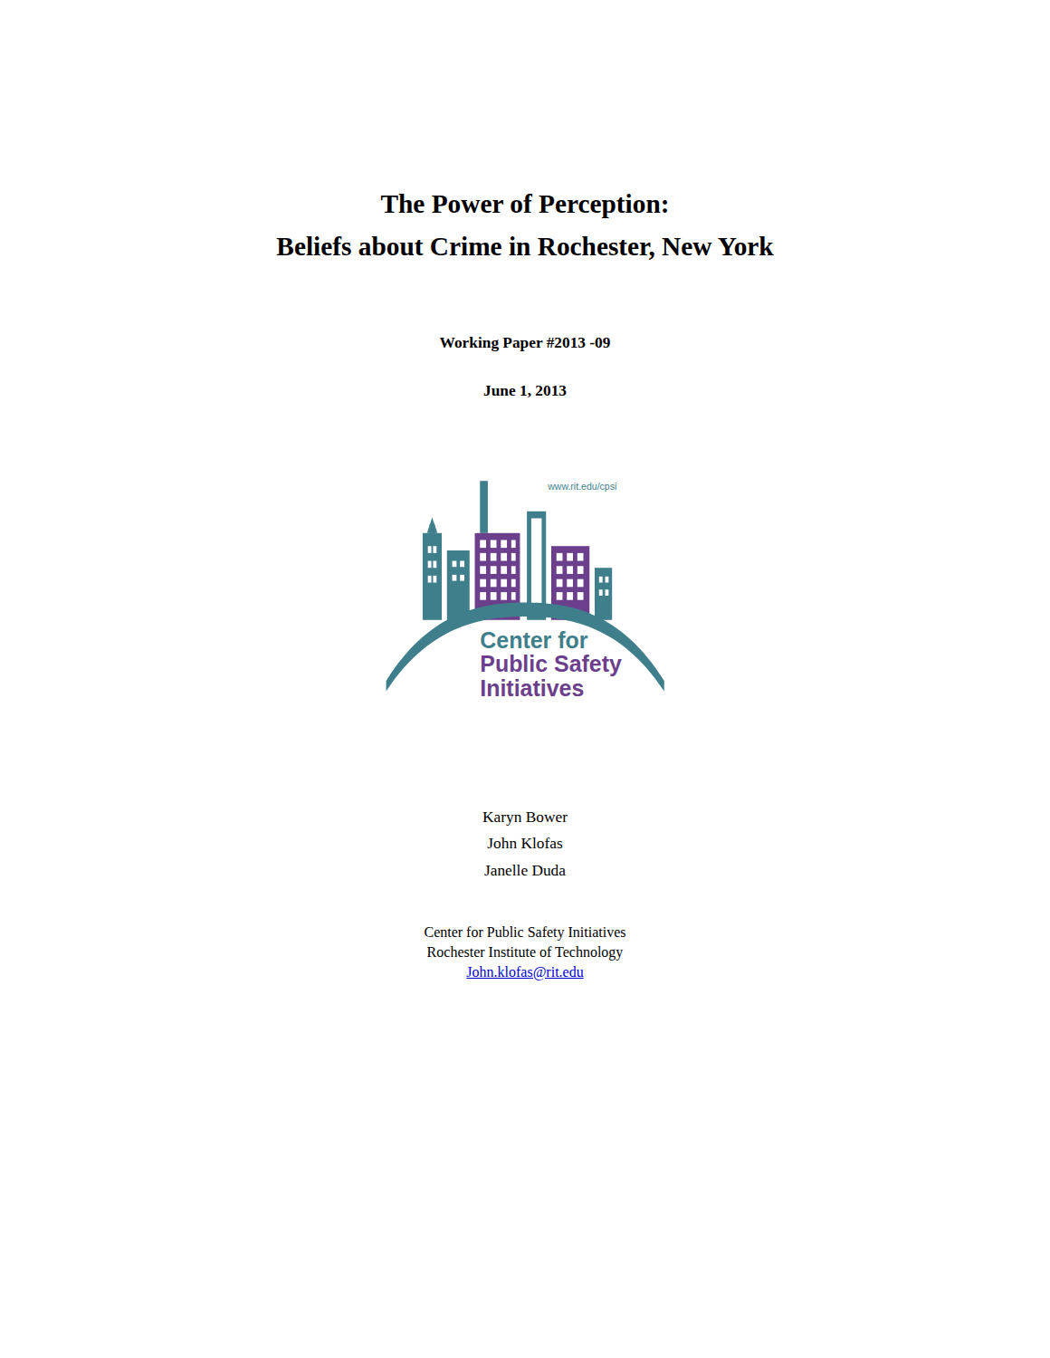The Power of Perception:Beliefs about Crime in Rochester, New York
Working Paper #2013 -09
June 1, 2013
www.rit.edu/cpsi Center for Public Safety Initiatives
Karyn Bower
John Klofas
Janelle Duda
Center for Public Safety Initiatives
Rochester Institute of Technology
John.klofas@rit.edu